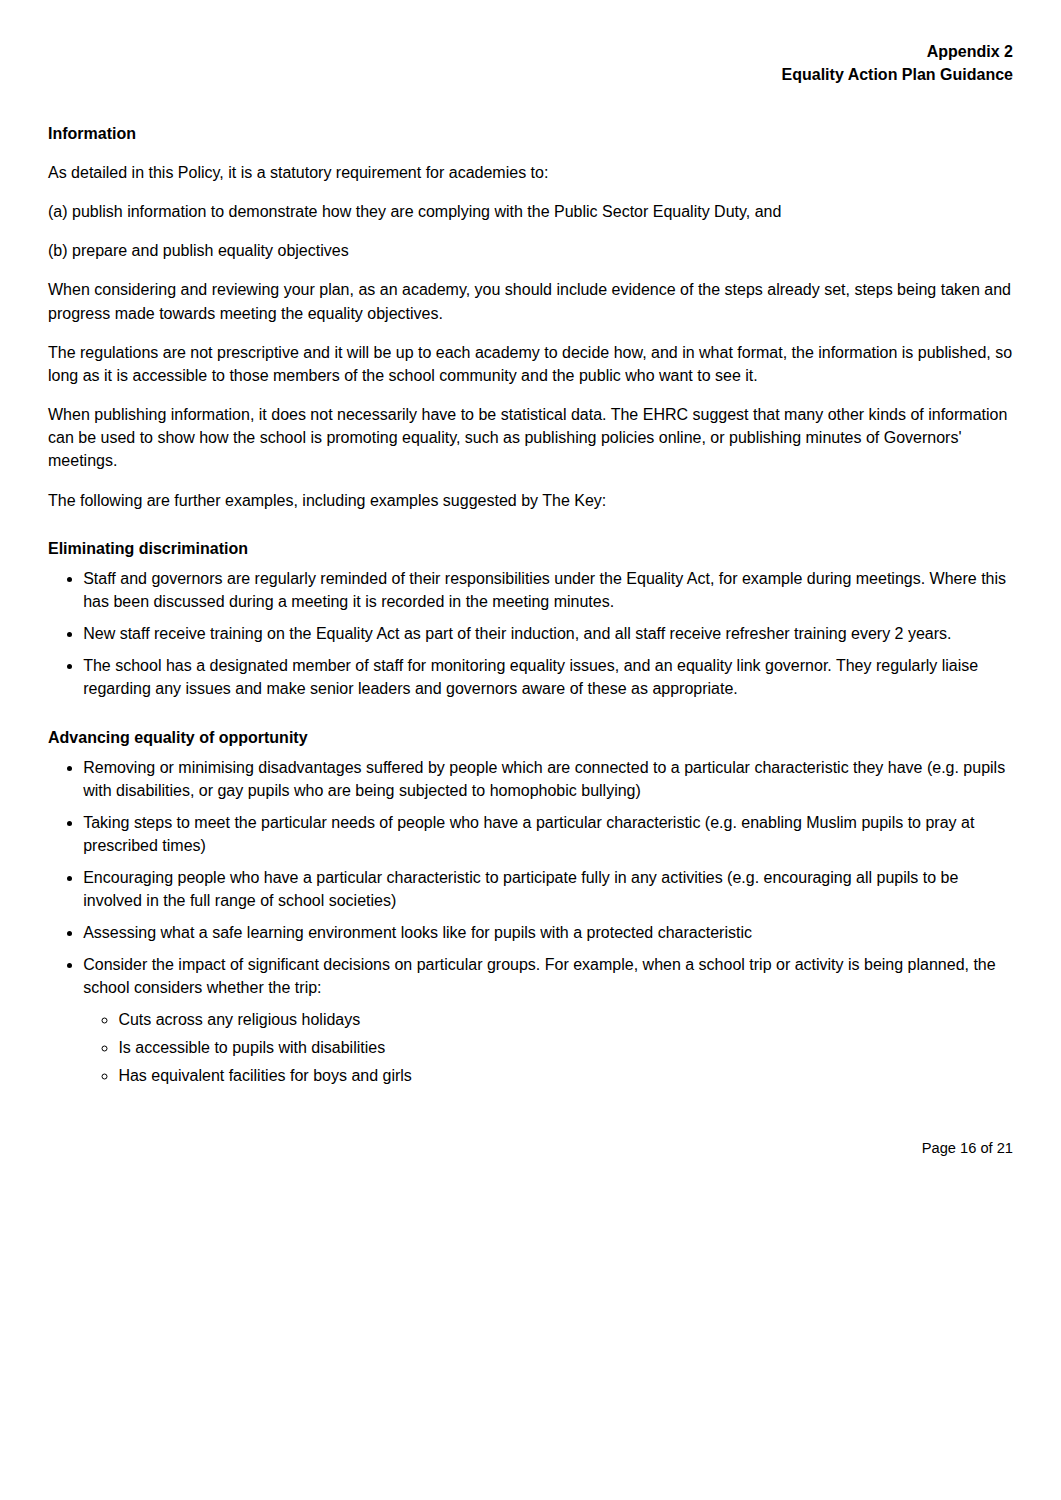Appendix 2 Equality Action Plan Guidance
Information
As detailed in this Policy, it is a statutory requirement for academies to:
(a) publish information to demonstrate how they are complying with the Public Sector Equality Duty, and
(b) prepare and publish equality objectives
When considering and reviewing your plan, as an academy, you should include evidence of the steps already set, steps being taken and progress made towards meeting the equality objectives.
The regulations are not prescriptive and it will be up to each academy to decide how, and in what format, the information is published, so long as it is accessible to those members of the school community and the public who want to see it.
When publishing information, it does not necessarily have to be statistical data. The EHRC suggest that many other kinds of information can be used to show how the school is promoting equality, such as publishing policies online, or publishing minutes of Governors' meetings.
The following are further examples, including examples suggested by The Key:
Eliminating discrimination
Staff and governors are regularly reminded of their responsibilities under the Equality Act, for example during meetings. Where this has been discussed during a meeting it is recorded in the meeting minutes.
New staff receive training on the Equality Act as part of their induction, and all staff receive refresher training every 2 years.
The school has a designated member of staff for monitoring equality issues, and an equality link governor. They regularly liaise regarding any issues and make senior leaders and governors aware of these as appropriate.
Advancing equality of opportunity
Removing or minimising disadvantages suffered by people which are connected to a particular characteristic they have (e.g. pupils with disabilities, or gay pupils who are being subjected to homophobic bullying)
Taking steps to meet the particular needs of people who have a particular characteristic (e.g. enabling Muslim pupils to pray at prescribed times)
Encouraging people who have a particular characteristic to participate fully in any activities (e.g. encouraging all pupils to be involved in the full range of school societies)
Assessing what a safe learning environment looks like for pupils with a protected characteristic
Consider the impact of significant decisions on particular groups. For example, when a school trip or activity is being planned, the school considers whether the trip:
Cuts across any religious holidays
Is accessible to pupils with disabilities
Has equivalent facilities for boys and girls
Page 16 of 21